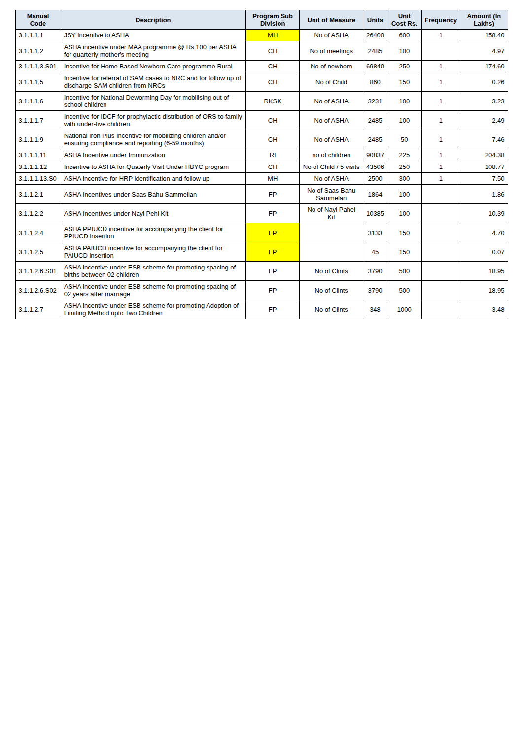| Manual Code | Description | Program Sub Division | Unit of Measure | Units | Unit Cost Rs. | Frequency | Amount (In Lakhs) |
| --- | --- | --- | --- | --- | --- | --- | --- |
| 3.1.1.1.1 | JSY Incentive to ASHA | MH | No of ASHA | 26400 | 600 | 1 | 158.40 |
| 3.1.1.1.2 | ASHA incentive under MAA programme @ Rs 100 per ASHA for quarterly mother's meeting | CH | No of meetings | 2485 | 100 | | 4.97 |
| 3.1.1.1.3.S01 | Incentive for Home Based Newborn Care programme Rural | CH | No of newborn | 69840 | 250 | 1 | 174.60 |
| 3.1.1.1.5 | Incentive for referral of SAM cases to NRC and for follow up of discharge SAM children from NRCs | CH | No of Child | 860 | 150 | 1 | 0.26 |
| 3.1.1.1.6 | Incentive for National Deworming Day for mobilising out of school children | RKSK | No of ASHA | 3231 | 100 | 1 | 3.23 |
| 3.1.1.1.7 | Incentive for IDCF for prophylactic distribution of ORS to family with under-five children. | CH | No of ASHA | 2485 | 100 | 1 | 2.49 |
| 3.1.1.1.9 | National Iron Plus Incentive for mobilizing children and/or ensuring compliance and reporting (6-59 months) | CH | No of ASHA | 2485 | 50 | 1 | 7.46 |
| 3.1.1.1.11 | ASHA Incentive under Immunzation | RI | no of children | 90837 | 225 | 1 | 204.38 |
| 3.1.1.1.12 | Incentive to ASHA for Quaterly Visit Under HBYC program | CH | No of Child / 5 visits | 43506 | 250 | 1 | 108.77 |
| 3.1.1.1.13.S0 | ASHA incentive for HRP identification and follow up | MH | No of ASHA | 2500 | 300 | 1 | 7.50 |
| 3.1.1.2.1 | ASHA Incentives under Saas Bahu Sammellan | FP | No of Saas Bahu Sammelan | 1864 | 100 | | 1.86 |
| 3.1.1.2.2 | ASHA Incentives under Nayi Pehl Kit | FP | No of Nayi Pahel Kit | 10385 | 100 | | 10.39 |
| 3.1.1.2.4 | ASHA PPIUCD incentive for accompanying the client for PPIUCD insertion | FP | | 3133 | 150 | | 4.70 |
| 3.1.1.2.5 | ASHA PAIUCD incentive for accompanying the client for PAIUCD insertion | FP | | 45 | 150 | | 0.07 |
| 3.1.1.2.6.S01 | ASHA incentive under ESB scheme for promoting spacing of births between 02 children | FP | No of Clints | 3790 | 500 | | 18.95 |
| 3.1.1.2.6.S02 | ASHA incentive under ESB scheme for promoting spacing of 02 years after marriage | FP | No of Clints | 3790 | 500 | | 18.95 |
| 3.1.1.2.7 | ASHA incentive under ESB scheme for promoting Adoption of Limiting Method upto Two Children | FP | No of Clints | 348 | 1000 | | 3.48 |